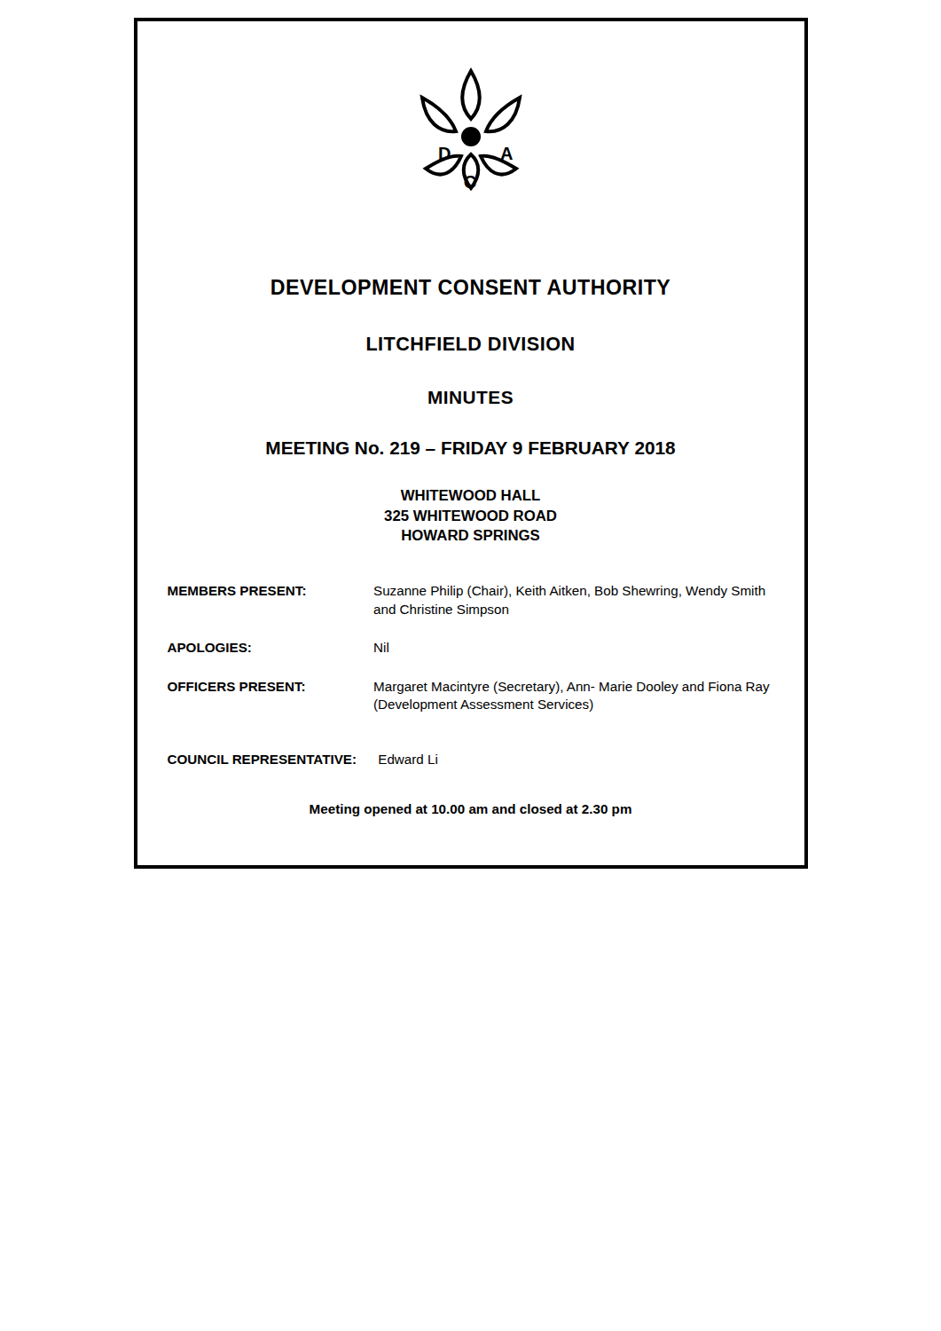D A C
DEVELOPMENT CONSENT AUTHORITY
LITCHFIELD DIVISION
MINUTES
MEETING No. 219 – FRIDAY 9 FEBRUARY 2018
WHITEWOOD HALL
325 WHITEWOOD ROAD
HOWARD SPRINGS
| MEMBERS PRESENT: | Suzanne Philip (Chair), Keith Aitken, Bob Shewring, Wendy Smith and Christine Simpson |
| APOLOGIES: | Nil |
| OFFICERS PRESENT: | Margaret Macintyre (Secretary), Ann- Marie Dooley and Fiona Ray (Development Assessment Services) |
COUNCIL REPRESENTATIVE: Edward Li
Meeting opened at 10.00 am and closed at 2.30 pm